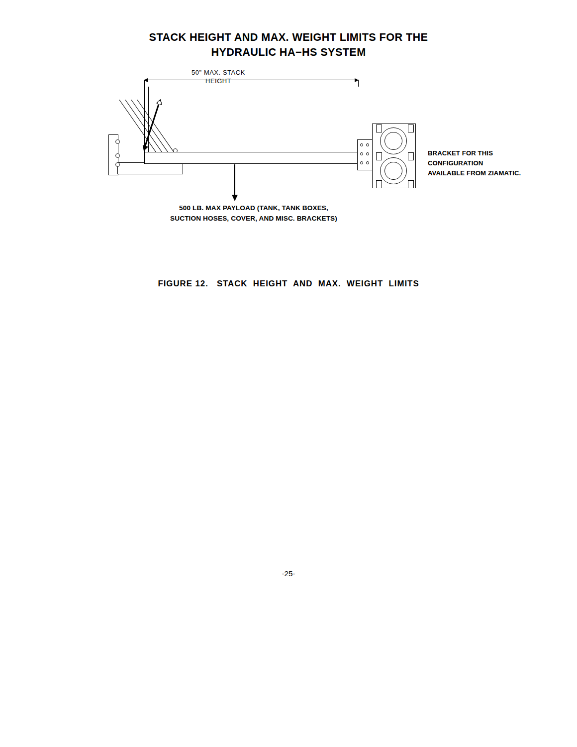Stack Height and Max. Weight Limits for the
Hydraulic HA−HS System
50" MAX. STACKHEIGHT
BRACKET FOR THIS CONFIGURATION
AVAILABLE FROM ZIAMATIC.
500 LB. MAX PAYLOAD (TANK, TANK BOXES,
SUCTION HOSES, COVER, AND MISC. BRACKETS)
FIGURE 12. STACK HEIGHT AND MAX. WEIGHT LIMITS
-25-